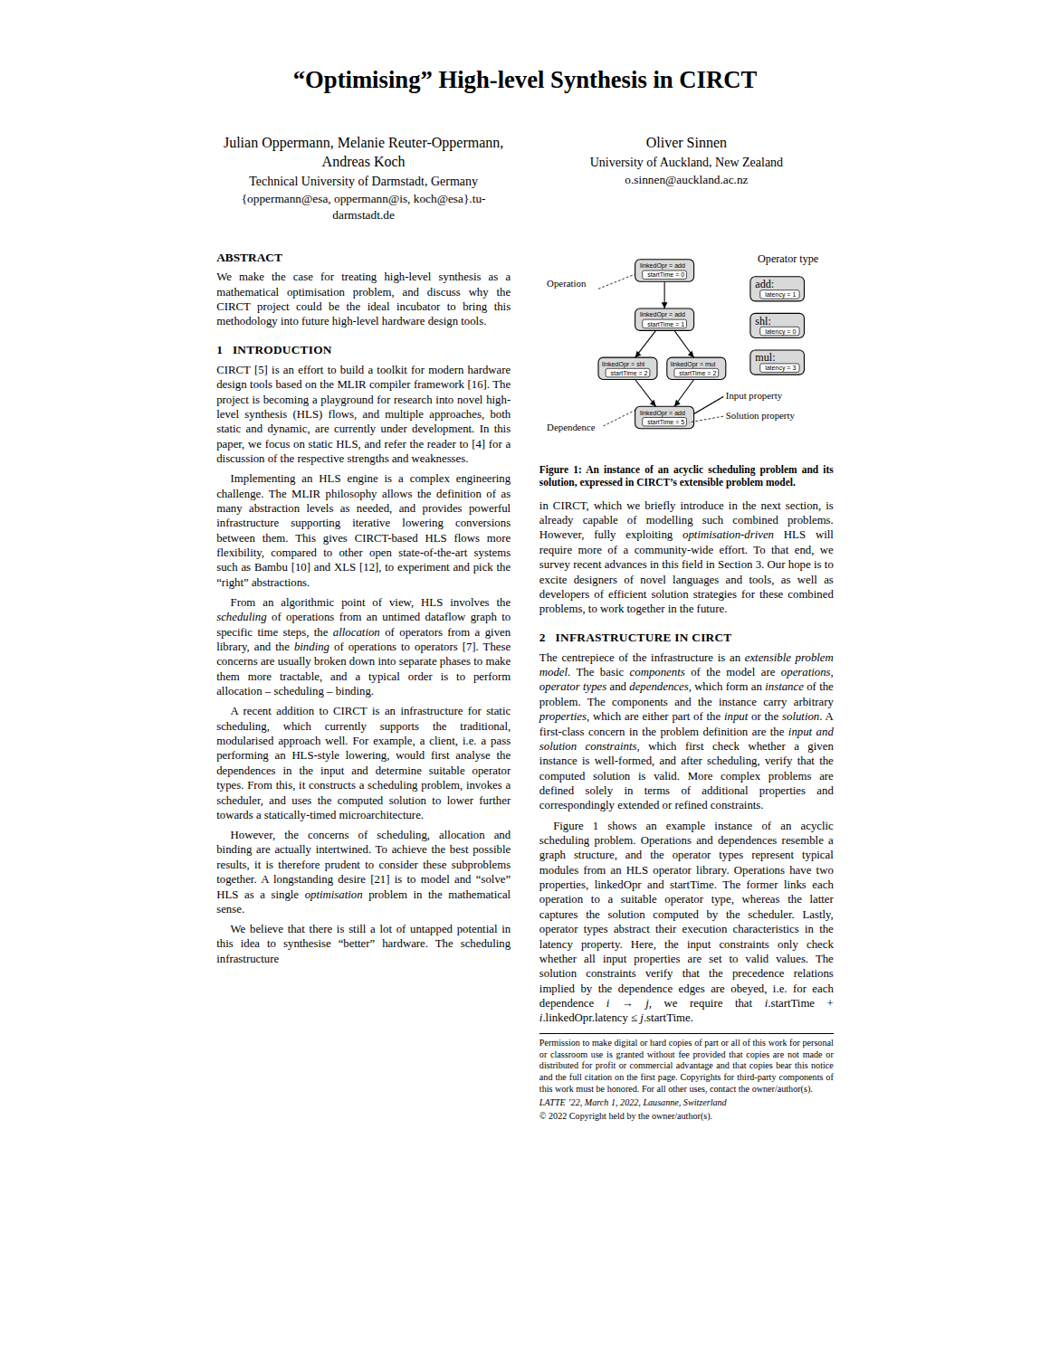“Optimising” High-level Synthesis in CIRCT
Julian Oppermann, Melanie Reuter-Oppermann,
Andreas Koch
Technical University of Darmstadt, Germany
{oppermann@esa, oppermann@is, koch@esa}.tu-darmstadt.de
Oliver Sinnen
University of Auckland, New Zealand
o.sinnen@auckland.ac.nz
Abstract
We make the case for treating high-level synthesis as a mathematical optimisation problem, and discuss why the CIRCT project could be the ideal incubator to bring this methodology into future high-level hardware design tools.
1 Introduction
CIRCT [5] is an effort to build a toolkit for modern hardware design tools based on the MLIR compiler framework [16]. The project is becoming a playground for research into novel high-level synthesis (HLS) flows, and multiple approaches, both static and dynamic, are currently under development. In this paper, we focus on static HLS, and refer the reader to [4] for a discussion of the respective strengths and weaknesses.
Implementing an HLS engine is a complex engineering challenge. The MLIR philosophy allows the definition of as many abstraction levels as needed, and provides powerful infrastructure supporting iterative lowering conversions between them. This gives CIRCT-based HLS flows more flexibility, compared to other open state-of-the-art systems such as Bambu [10] and XLS [12], to experiment and pick the “right” abstractions.
From an algorithmic point of view, HLS involves the scheduling of operations from an untimed dataflow graph to specific time steps, the allocation of operators from a given library, and the binding of operations to operators [7]. These concerns are usually broken down into separate phases to make them more tractable, and a typical order is to perform allocation – scheduling – binding.
A recent addition to CIRCT is an infrastructure for static scheduling, which currently supports the traditional, modularised approach well. For example, a client, i.e. a pass performing an HLS-style lowering, would first analyse the dependences in the input and determine suitable operator types. From this, it constructs a scheduling problem, invokes a scheduler, and uses the computed solution to lower further towards a statically-timed microarchitecture.
However, the concerns of scheduling, allocation and binding are actually intertwined. To achieve the best possible results, it is therefore prudent to consider these subproblems together. A longstanding desire [21] is to model and “solve” HLS as a single optimisation problem in the mathematical sense.
We believe that there is still a lot of untapped potential in this idea to synthesise “better” hardware. The scheduling infrastructure
linkedOpr = add startTime = 0 linkedOpr = add startTime = 1 linkedOpr = shl startTime = 2 linkedOpr = mul startTime = 2 linkedOpr = add startTime = 5 Operator type add: latency = 1 shl: latency = 0 mul: latency = 3 Operation Dependence Input property Solution property
Figure 1: An instance of an acyclic scheduling problem and its solution, expressed in CIRCT’s extensible problem model.
in CIRCT, which we briefly introduce in the next section, is already capable of modelling such combined problems. However, fully exploiting optimisation-driven HLS will require more of a community-wide effort. To that end, we survey recent advances in this field in Section 3. Our hope is to excite designers of novel languages and tools, as well as developers of efficient solution strategies for these combined problems, to work together in the future.
2 Infrastructure in CIRCT
The centrepiece of the infrastructure is an extensible problem model. The basic components of the model are operations, operator types and dependences, which form an instance of the problem. The components and the instance carry arbitrary properties, which are either part of the input or the solution. A first-class concern in the problem definition are the input and solution constraints, which first check whether a given instance is well-formed, and after scheduling, verify that the computed solution is valid. More complex problems are defined solely in terms of additional properties and correspondingly extended or refined constraints.
Figure 1 shows an example instance of an acyclic scheduling problem. Operations and dependences resemble a graph structure, and the operator types represent typical modules from an HLS operator library. Operations have two properties, linkedOpr and startTime. The former links each operation to a suitable operator type, whereas the latter captures the solution computed by the scheduler. Lastly, operator types abstract their execution characteristics in the latency property. Here, the input constraints only check whether all input properties are set to valid values. The solution constraints verify that the precedence relations implied by the dependence edges are obeyed, i.e. for each dependence i → j, we require that i.startTime + i.linkedOpr.latency ≤ j.startTime.
Permission to make digital or hard copies of part or all of this work for personal or classroom use is granted without fee provided that copies are not made or distributed for profit or commercial advantage and that copies bear this notice and the full citation on the first page. Copyrights for third-party components of this work must be honored. For all other uses, contact the owner/author(s).
LATTE ’22, March 1, 2022, Lausanne, Switzerland
© 2022 Copyright held by the owner/author(s).